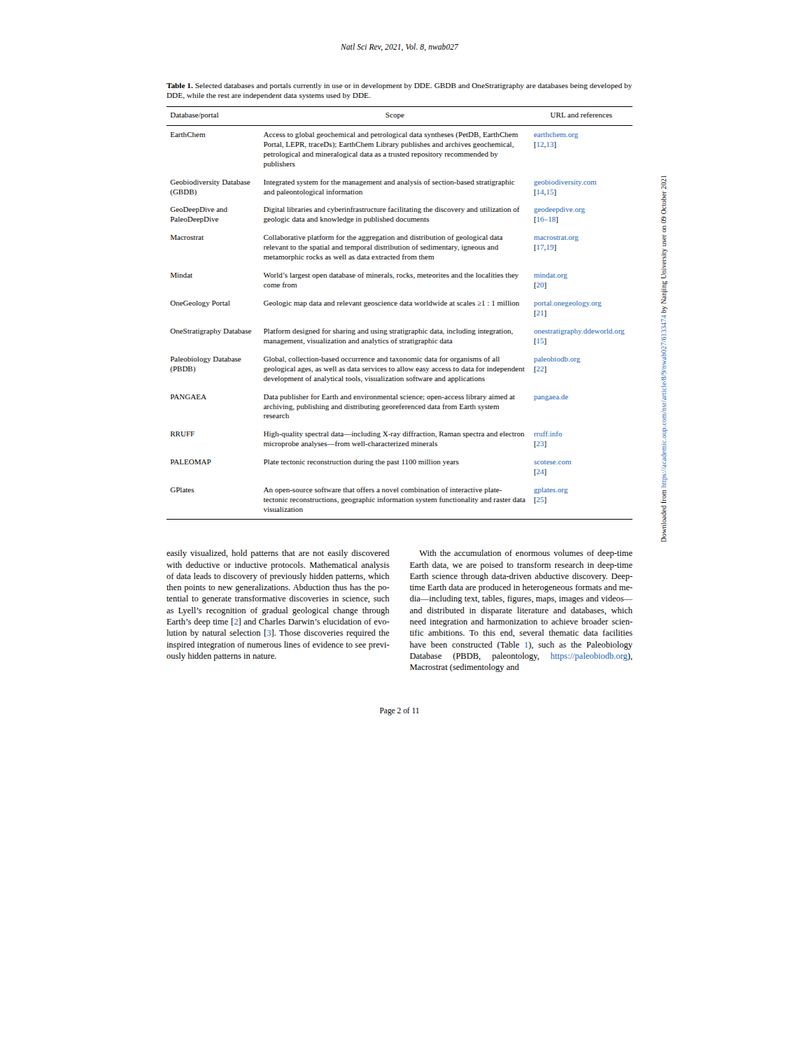Natl Sci Rev, 2021, Vol. 8, nwab027
Table 1. Selected databases and portals currently in use or in development by DDE. GBDB and OneStratigraphy are databases being developed by DDE, while the rest are independent data systems used by DDE.
| Database/portal | Scope | URL and references |
| --- | --- | --- |
| EarthChem | Access to global geochemical and petrological data syntheses (PetDB, EarthChem Portal, LEPR, traceDs); EarthChem Library publishes and archives geochemical, petrological and mineralogical data as a trusted repository recommended by publishers | earthchem.org [ 12 , 13 ] |
| Geobiodiversity Database (GBDB) | Integrated system for the management and analysis of section-based stratigraphic and paleontological information | geobiodiversity.com [ 14 , 15 ] |
| GeoDeepDive and PaleoDeepDive | Digital libraries and cyberinfrastructure facilitating the discovery and utilization of geologic data and knowledge in published documents | geodeepdive.org [ 16–18 ] |
| Macrostrat | Collaborative platform for the aggregation and distribution of geological data relevant to the spatial and temporal distribution of sedimentary, igneous and metamorphic rocks as well as data extracted from them | macrostrat.org [ 17 , 19 ] |
| Mindat | World’s largest open database of minerals, rocks, meteorites and the localities they come from | mindat.org [ 20 ] |
| OneGeology Portal | Geologic map data and relevant geoscience data worldwide at scales ≥1 : 1 million | portal.onegeology.org [ 21 ] |
| OneStratigraphy Database | Platform designed for sharing and using stratigraphic data, including integration, management, visualization and analytics of stratigraphic data | onestratigraphy.ddeworld.org [ 15 ] |
| Paleobiology Database (PBDB) | Global, collection-based occurrence and taxonomic data for organisms of all geological ages, as well as data services to allow easy access to data for independent development of analytical tools, visualization software and applications | paleobiodb.org [ 22 ] |
| PANGAEA | Data publisher for Earth and environmental science; open-access library aimed at archiving, publishing and distributing georeferenced data from Earth system research | pangaea.de |
| RRUFF | High-quality spectral data—including X-ray diffraction, Raman spectra and electron microprobe analyses—from well-characterized minerals | rruff.info [ 23 ] |
| PALEOMAP | Plate tectonic reconstruction during the past 1100 million years | scotese.com [ 24 ] |
| GPlates | An open-source software that offers a novel combination of interactive plate-tectonic reconstructions, geographic information system functionality and raster data visualization | gplates.org [ 25 ] |
easily visualized, hold patterns that are not easily discovered with deductive or inductive protocols. Mathematical analysis of data leads to discovery of previously hidden patterns, which then points to new generalizations. Abduction thus has the potential to generate transformative discoveries in science, such as Lyell’s recognition of gradual geological change through Earth’s deep time [2] and Charles Darwin’s elucidation of evolution by natural selection [3]. Those discoveries required the inspired integration of numerous lines of evidence to see previously hidden patterns in nature.
With the accumulation of enormous volumes of deep-time Earth data, we are poised to transform research in deep-time Earth science through data-driven abductive discovery. Deep-time Earth data are produced in heterogeneous formats and media—including text, tables, figures, maps, images and videos—and distributed in disparate literature and databases, which need integration and harmonization to achieve broader scientific ambitions. To this end, several thematic data facilities have been constructed (Table 1), such as the Paleobiology Database (PBDB, paleontology, https://paleobiodb.org), Macrostrat (sedimentology and
Downloaded from https://academic.oup.com/nsr/article/8/9/nwab027/6133474 by Nanjing University user on 09 October 2021
Page 2 of 11